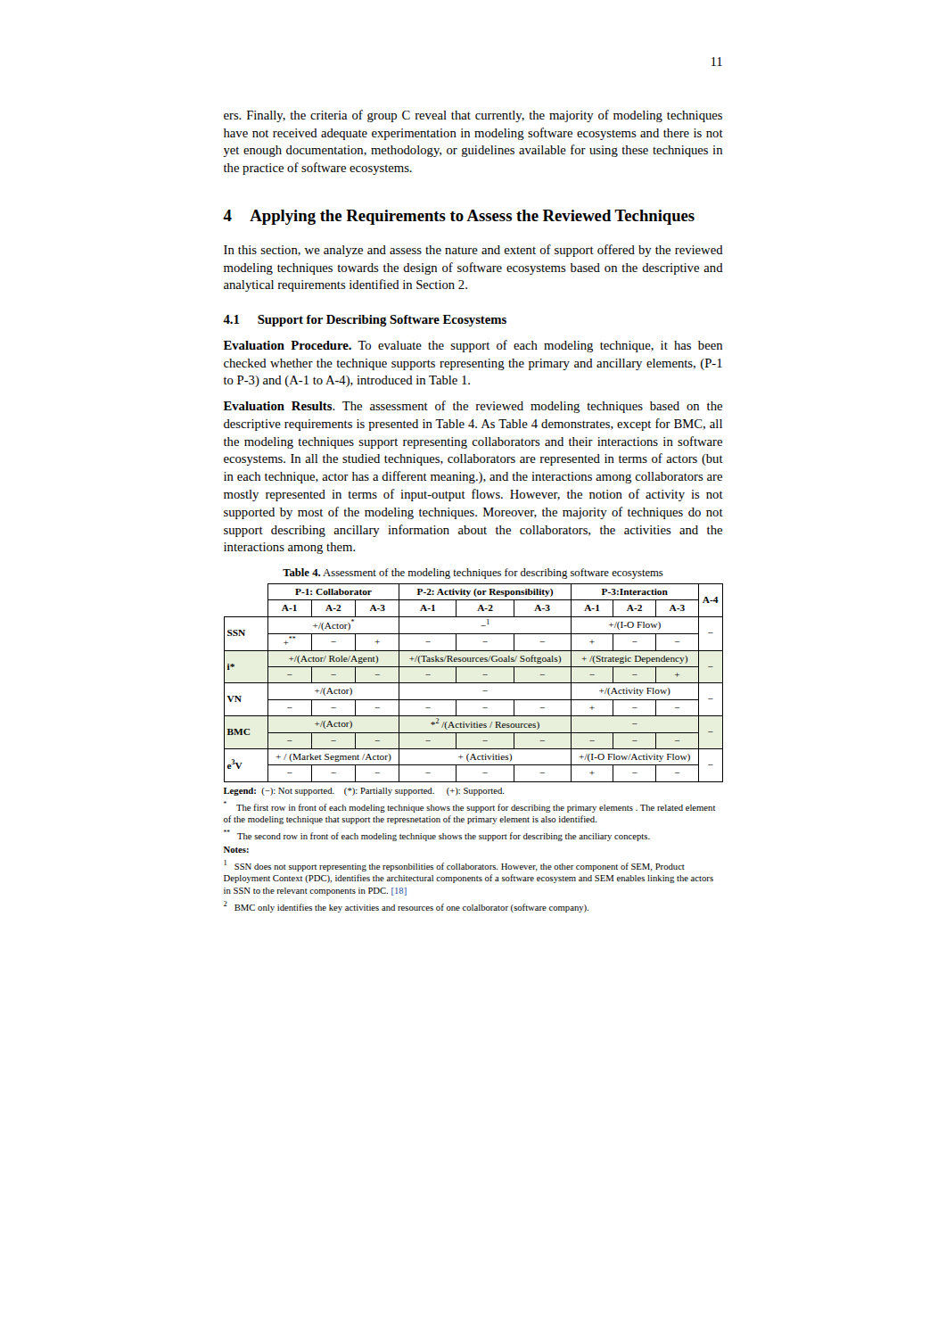11
ers. Finally, the criteria of group C reveal that currently, the majority of modeling techniques have not received adequate experimentation in modeling software ecosystems and there is not yet enough documentation, methodology, or guidelines available for using these techniques in the practice of software ecosystems.
4 Applying the Requirements to Assess the Reviewed Techniques
In this section, we analyze and assess the nature and extent of support offered by the reviewed modeling techniques towards the design of software ecosystems based on the descriptive and analytical requirements identified in Section 2.
4.1 Support for Describing Software Ecosystems
Evaluation Procedure. To evaluate the support of each modeling technique, it has been checked whether the technique supports representing the primary and ancillary elements, (P-1 to P-3) and (A-1 to A-4), introduced in Table 1.
Evaluation Results. The assessment of the reviewed modeling techniques based on the descriptive requirements is presented in Table 4. As Table 4 demonstrates, except for BMC, all the modeling techniques support representing collaborators and their interactions in software ecosystems. In all the studied techniques, collaborators are represented in terms of actors (but in each technique, actor has a different meaning.), and the interactions among collaborators are mostly represented in terms of input-output flows. However, the notion of activity is not supported by most of the modeling techniques. Moreover, the majority of techniques do not support describing ancillary information about the collaborators, the activities and the interactions among them.
Table 4. Assessment of the modeling techniques for describing software ecosystems
| | P-1: Collaborator | P-2: Activity (or Responsibility) | P-3:Interaction | A-4 |
| --- | --- | --- | --- | --- |
| A-1 | A-2 | A-3 | A-1 | A-2 | A-3 | A-1 | A-2 | A-3 |
| SSN | +/(Actor) * | − 1 | +/(I-O Flow) | − |
| + ** | − | + | − | − | − | + | − | − |
| i* | +/(Actor/ Role/Agent) | +/(Tasks/Resources/Goals/ Softgoals) | + /(Strategic Dependency) | − |
| − | − | − | − | − | − | − | − | + |
| VN | +/(Actor) | − | +/(Activity Flow) | − |
| − | − | − | − | − | − | + | − | − |
| BMC | +/(Actor) | * 2 /(Activities / Resources) | − | − |
| − | − | − | − | − | − | − | − | − |
| e 3 V | + / (Market Segment /Actor) | + (Activities) | +/(I-O Flow/Activity Flow) | − |
| − | − | − | − | − | − | + | − | − |
Legend: (−): Not supported. (*): Partially supported. (+): Supported.
* The first row in front of each modeling technique shows the support for describing the primary elements . The related element of the modeling technique that support the represnetation of the primary element is also identified.
** The second row in front of each modeling technique shows the support for describing the anciliary concepts.
Notes:
1 SSN does not support representing the repsonbilities of collaborators. However, the other component of SEM, Product Deployment Context (PDC), identifies the architectural components of a software ecosystem and SEM enables linking the actors in SSN to the relevant components in PDC. [18]
2 BMC only identifies the key activities and resources of one colalborator (software company).